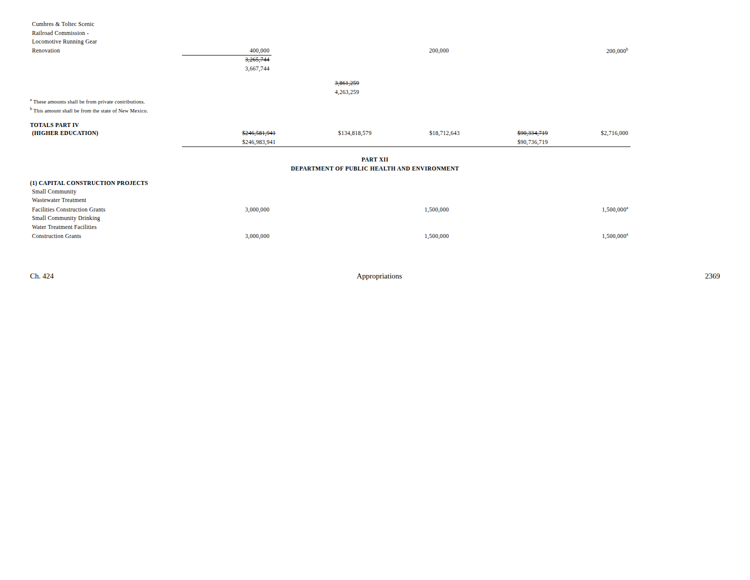| Cumbres & Toltec Scenic | | | | | | |
| Railroad Commission - | | | | | | |
| Locomotive Running Gear | | | | | | |
| Renovation | 400,000 | | 200,000 | | 200,000 b | |
| | 3,265,744 | | | | | |
| | 3,667,744 | | | | | |
| | | 3,861,259 | | | | |
| | | 4,263,259 | | | | |
a These amounts shall be from private contributions.
b This amount shall be from the state of New Mexico.
TOTALS PART IV
| (HIGHER EDUCATION) | $246,581,941 | $134,818,579 | $18,712,643 | $90,334,719 | $2,716,000 | |
| | $246,983,941 | | | $90,736,719 | | |
PART XII
DEPARTMENT OF PUBLIC HEALTH AND ENVIRONMENT
(1) CAPITAL CONSTRUCTION PROJECTS
| Small Community | | | | | | |
| Wastewater Treatment | | | | | | |
| Facilities Construction Grants | 3,000,000 | | 1,500,000 | | 1,500,000 a | |
| Small Community Drinking | | | | | | |
| Water Treatment Facilities | | | | | | |
| Construction Grants | 3,000,000 | | 1,500,000 | | 1,500,000 a | |
Ch. 424
Appropriations
2369